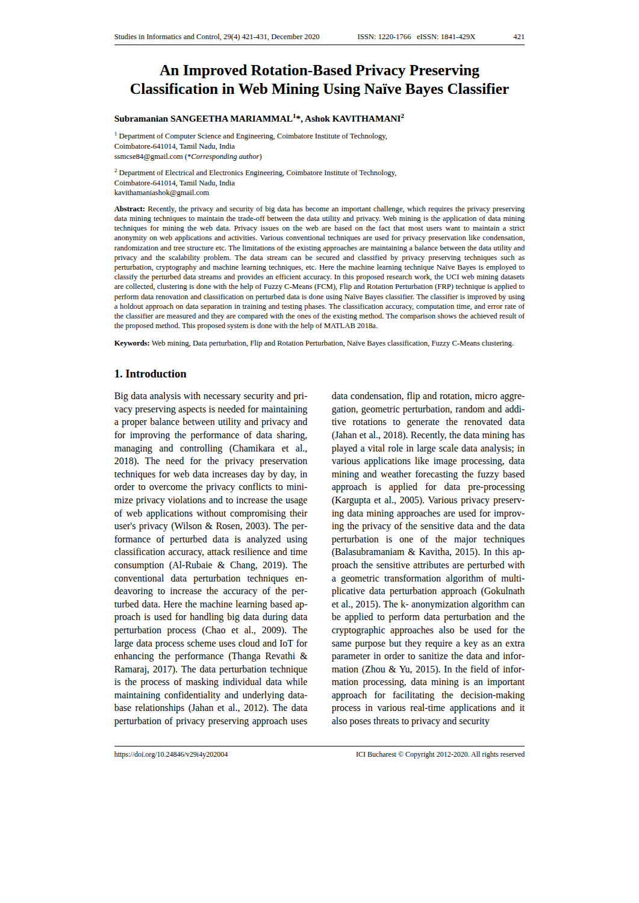Studies in Informatics and Control, 29(4) 421-431, December 2020
ISSN: 1220-1766 eISSN: 1841-429X
421
An Improved Rotation-Based Privacy Preserving
Classification in Web Mining Using Naïve Bayes Classifier
Subramanian SANGEETHA MARIAMMAL1*, Ashok KAVITHAMANI2
1 Department of Computer Science and Engineering, Coimbatore Institute of Technology,
Coimbatore-641014, Tamil Nadu, India
ssmcse84@gmail.com (*Corresponding author)
2 Department of Electrical and Electronics Engineering, Coimbatore Institute of Technology,
Coimbatore-641014, Tamil Nadu, India
kavithamaniashok@gmail.com
Abstract: Recently, the privacy and security of big data has become an important challenge, which requires the privacy preserving data mining techniques to maintain the trade-off between the data utility and privacy. Web mining is the application of data mining techniques for mining the web data. Privacy issues on the web are based on the fact that most users want to maintain a strict anonymity on web applications and activities. Various conventional techniques are used for privacy preservation like condensation, randomization and tree structure etc. The limitations of the existing approaches are maintaining a balance between the data utility and privacy and the scalability problem. The data stream can be secured and classified by privacy preserving techniques such as perturbation, cryptography and machine learning techniques, etc. Here the machine learning technique Naïve Bayes is employed to classify the perturbed data streams and provides an efficient accuracy. In this proposed research work, the UCI web mining datasets are collected, clustering is done with the help of Fuzzy C-Means (FCM), Flip and Rotation Perturbation (FRP) technique is applied to perform data renovation and classification on perturbed data is done using Naïve Bayes classifier. The classifier is improved by using a holdout approach on data separation in training and testing phases. The classification accuracy, computation time, and error rate of the classifier are measured and they are compared with the ones of the existing method. The comparison shows the achieved result of the proposed method. This proposed system is done with the help of MATLAB 2018a.
Keywords: Web mining, Data perturbation, Flip and Rotation Perturbation, Naïve Bayes classification, Fuzzy C-Means clustering.
1. Introduction
Big data analysis with necessary security and privacy preserving aspects is needed for maintaining a proper balance between utility and privacy and for improving the performance of data sharing, managing and controlling (Chamikara et al., 2018). The need for the privacy preservation techniques for web data increases day by day, in order to overcome the privacy conflicts to minimize privacy violations and to increase the usage of web applications without compromising their user's privacy (Wilson & Rosen, 2003). The performance of perturbed data is analyzed using classification accuracy, attack resilience and time consumption (Al-Rubaie & Chang, 2019). The conventional data perturbation techniques endeavoring to increase the accuracy of the perturbed data. Here the machine learning based approach is used for handling big data during data perturbation process (Chao et al., 2009). The large data process scheme uses cloud and IoT for enhancing the performance (Thanga Revathi & Ramaraj, 2017). The data perturbation technique is the process of masking individual data while maintaining confidentiality and underlying database relationships (Jahan et al., 2012). The data perturbation of privacy preserving approach uses data condensation, flip and rotation, micro aggregation, geometric perturbation, random and additive rotations to generate the renovated data (Jahan et al., 2018). Recently, the data mining has played a vital role in large scale data analysis; in various applications like image processing, data mining and weather forecasting the fuzzy based approach is applied for data pre-processing (Kargupta et al., 2005). Various privacy preserving data mining approaches are used for improving the privacy of the sensitive data and the data perturbation is one of the major techniques (Balasubramaniam & Kavitha, 2015). In this approach the sensitive attributes are perturbed with a geometric transformation algorithm of multiplicative data perturbation approach (Gokulnath et al., 2015). The k- anonymization algorithm can be applied to perform data perturbation and the cryptographic approaches also be used for the same purpose but they require a key as an extra parameter in order to sanitize the data and information (Zhou & Yu, 2015). In the field of information processing, data mining is an important approach for facilitating the decision-making process in various real-time applications and it also poses threats to privacy and security
https://doi.org/10.24846/v29i4y202004
ICI Bucharest © Copyright 2012-2020. All rights reserved